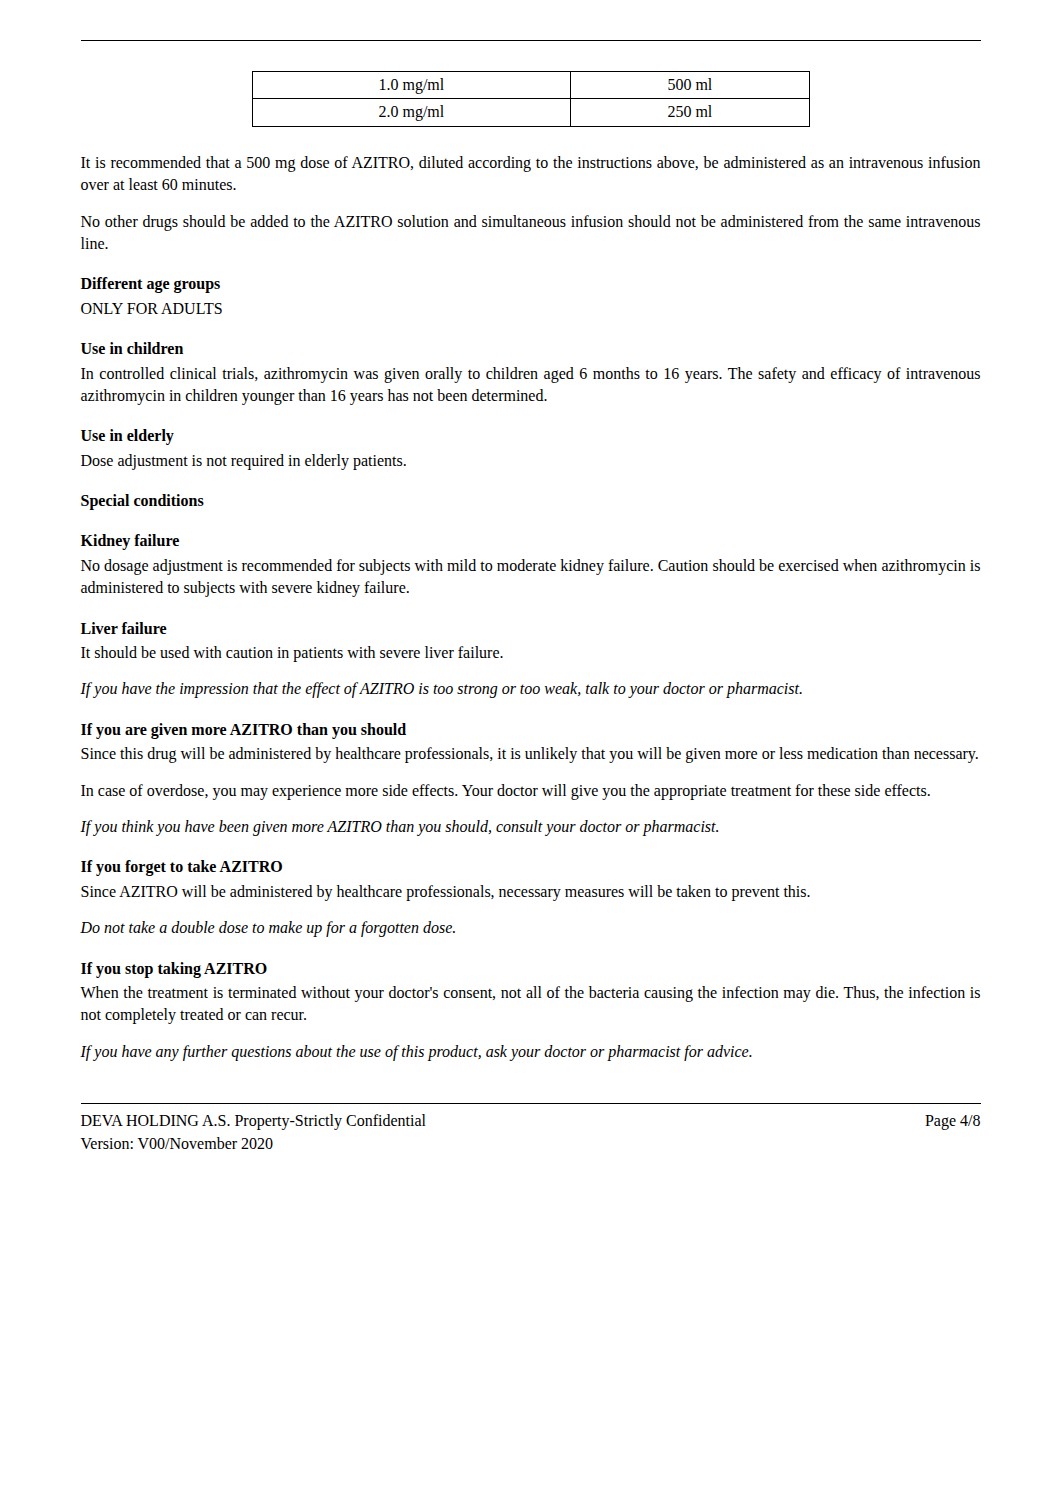| 1.0 mg/ml | 500 ml |
| 2.0 mg/ml | 250 ml |
It is recommended that a 500 mg dose of AZITRO, diluted according to the instructions above, be administered as an intravenous infusion over at least 60 minutes.
No other drugs should be added to the AZITRO solution and simultaneous infusion should not be administered from the same intravenous line.
Different age groups
ONLY FOR ADULTS
Use in children
In controlled clinical trials, azithromycin was given orally to children aged 6 months to 16 years. The safety and efficacy of intravenous azithromycin in children younger than 16 years has not been determined.
Use in elderly
Dose adjustment is not required in elderly patients.
Special conditions
Kidney failure
No dosage adjustment is recommended for subjects with mild to moderate kidney failure. Caution should be exercised when azithromycin is administered to subjects with severe kidney failure.
Liver failure
It should be used with caution in patients with severe liver failure.
If you have the impression that the effect of AZITRO is too strong or too weak, talk to your doctor or pharmacist.
If you are given more AZITRO than you should
Since this drug will be administered by healthcare professionals, it is unlikely that you will be given more or less medication than necessary.
In case of overdose, you may experience more side effects. Your doctor will give you the appropriate treatment for these side effects.
If you think you have been given more AZITRO than you should, consult your doctor or pharmacist.
If you forget to take AZITRO
Since AZITRO will be administered by healthcare professionals, necessary measures will be taken to prevent this.
Do not take a double dose to make up for a forgotten dose.
If you stop taking AZITRO
When the treatment is terminated without your doctor's consent, not all of the bacteria causing the infection may die. Thus, the infection is not completely treated or can recur.
If you have any further questions about the use of this product, ask your doctor or pharmacist for advice.
DEVA HOLDING A.S. Property-Strictly Confidential Version: V00/November 2020
Page 4/8